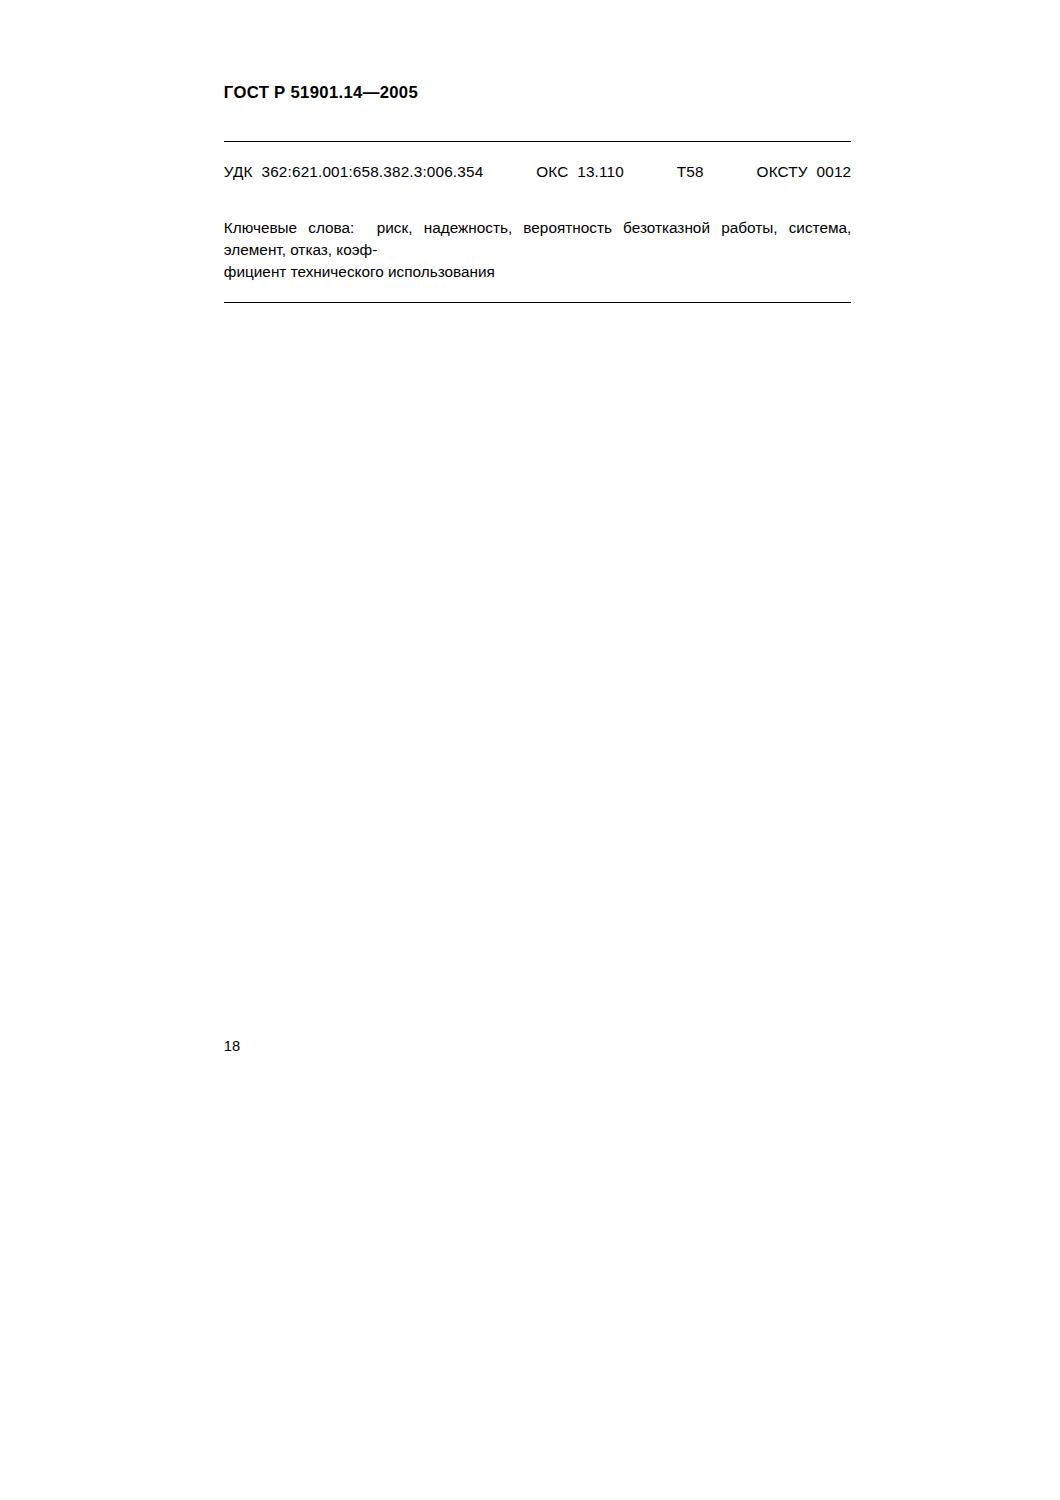ГОСТ Р 51901.14—2005
УДК 362:621.001:658.382.3:006.354 ОКС 13.110 Т58 ОКСТУ 0012
Ключевые слова: риск, надежность, вероятность безотказной работы, система, элемент, отказ, коэф-
фициент технического использования
18